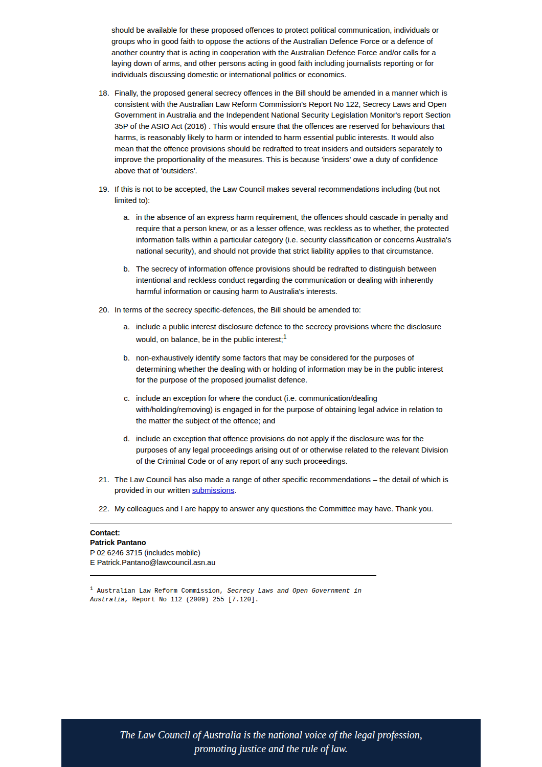should be available for these proposed offences to protect political communication, individuals or groups who in good faith to oppose the actions of the Australian Defence Force or a defence of another country that is acting in cooperation with the Australian Defence Force and/or calls for a laying down of arms, and other persons acting in good faith including journalists reporting or for individuals discussing domestic or international politics or economics.
Finally, the proposed general secrecy offences in the Bill should be amended in a manner which is consistent with the Australian Law Reform Commission's Report No 122, Secrecy Laws and Open Government in Australia and the Independent National Security Legislation Monitor's report Section 35P of the ASIO Act (2016) . This would ensure that the offences are reserved for behaviours that harms, is reasonably likely to harm or intended to harm essential public interests. It would also mean that the offence provisions should be redrafted to treat insiders and outsiders separately to improve the proportionality of the measures. This is because 'insiders' owe a duty of confidence above that of 'outsiders'.
If this is not to be accepted, the Law Council makes several recommendations including (but not limited to):
in the absence of an express harm requirement, the offences should cascade in penalty and require that a person knew, or as a lesser offence, was reckless as to whether, the protected information falls within a particular category (i.e. security classification or concerns Australia's national security), and should not provide that strict liability applies to that circumstance.
The secrecy of information offence provisions should be redrafted to distinguish between intentional and reckless conduct regarding the communication or dealing with inherently harmful information or causing harm to Australia's interests.
In terms of the secrecy specific-defences, the Bill should be amended to:
include a public interest disclosure defence to the secrecy provisions where the disclosure would, on balance, be in the public interest;1
non-exhaustively identify some factors that may be considered for the purposes of determining whether the dealing with or holding of information may be in the public interest for the purpose of the proposed journalist defence.
include an exception for where the conduct (i.e. communication/dealing with/holding/removing) is engaged in for the purpose of obtaining legal advice in relation to the matter the subject of the offence; and
include an exception that offence provisions do not apply if the disclosure was for the purposes of any legal proceedings arising out of or otherwise related to the relevant Division of the Criminal Code or of any report of any such proceedings.
The Law Council has also made a range of other specific recommendations – the detail of which is provided in our written submissions.
My colleagues and I are happy to answer any questions the Committee may have. Thank you.
Contact:
Patrick Pantano
P 02 6246 3715 (includes mobile)
E Patrick.Pantano@lawcouncil.asn.au
1 Australian Law Reform Commission, Secrecy Laws and Open Government in Australia, Report No 112 (2009) 255 [7.120].
The Law Council of Australia is the national voice of the legal profession,
promoting justice and the rule of law.